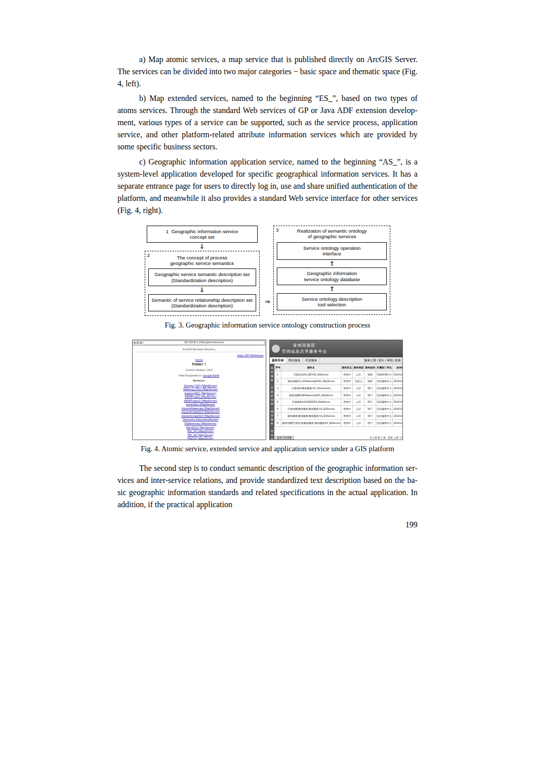a) Map atomic services, a map service that is published directly on ArcGIS Server. The services can be divided into two major categories − basic space and thematic space (Fig. 4, left).
b) Map extended services, named to the beginning “ES_”, based on two types of atoms services. Through the standard Web services of GP or Java ADF extension development, various types of a service can be supported, such as the service process, application service, and other platform-related attribute information services which are provided by some specific business sectors.
c) Geographic information application service, named to the beginning “AS_”, is a system-level application developed for specific geographical information services. It has a separate entrance page for users to directly log in, use and share unified authentication of the platform, and meanwhile it also provides a standard Web service interface for other services (Fig. 4, right).
| 1 Geographic information service concept set ⇓ 2 The concept of process geographic service semantics Geographic service semantic description set (Standardization description) ⇓ Semantic of service relationship description set (Standardization description) | ⇒ | 3 Realization of semantic ontology of geographic services Service ontology operation interface ⇑ Geographic information service ontology database ⇑ Service ontology description tool selection |
Fig. 3. Geographic information service ontology construction process
192.168.40.1:100/arcgis/rest/services
ArcGIS Services Directory
Help | API Reference
Home
Folder: /
Current Version: 10.0
View Footprints In: Google Earth
Services:
dixingtu (110) (MapServer)
baseimg (102) (MapServer)
baseimg501 (MapServer)
DEMProject (MapServer)
DEMProject2 (MapServer)
ecoanalys (MapServer)
cityworkbasemap (MapServer)
cityworkmap2014 (MapServer)
cityworkmap2014 (MapServer)
Geometry (GeometryServer)
ESbasemap (MapServer)
Map2012 (MapServer)
MS_AS (MapServer)
MS_SA (MapServer)
Planing (MapServer)
roundsmap2014 (MapServer)
pointmap (MapServer)
SampleTools (GPServer)
SPlanTop (MapServer)
Settlemap1 (MapServer)
Supported Interfaces: REST SOAP Sitemap Geo Sitemap
常州高新区
空间信息共享服务平台
服务目录
我的服务
开放服务
服务注册 | 退出 | 帮助 | 搜索
我的服务
行政区划图
规划服务
在线服务
基本服务
项目管理
| 序号 | 服务名 | 服务状态 | 服务类型 | 服务提供 | 所属部门单位 | 发布时间 |
| --- | --- | --- | --- | --- | --- | --- |
| 1 | 行政区划AS_BDYAS_WSServer | 在线中 | 公开 | 国家 | 行政管理中心 | 2014/12/26 17: |
| 2 | 基础地图AS_ES/basemap2012_MapServer | 在线中 | 自定义 | 国家 | 信息服务中心 | 2014/12/10 9:5 |
| 3 | 公路地区/规划服务AS_ASGeometry | 在线中 | 公开 | 部门 | 信息服务中心 | 2014/12/11 9:0 |
| 4 | 基础地图ES/ESbasemap/ES_MapServer | 在线中 | 公开 | 部门 | 信息服务中心 | 2014/12/13 9:7 |
| 5 | 开放服务AS/AS/ES/ES_MapServer | 在线中 | 公开 | 部门 | 信息服务中心 | 2014/12/13 9:7 |
| 6 | 开放地图/规划服务/规划服务AS_ESService | 在线中 | 公开 | 部门 | 信息服务中心 | 2014/12/13 9:7 |
| 7 | 规划服务/规划服务/规划服务AS_ESService | 在线中 | 公开 | 部门 | 信息服务中心 | 2014/12/11 9:0 |
| 8 | 基础/地图/行政区划/规划服务/规划服务AS_ESService | 在线中 | 公开 | 部门 | 信息服务中心 | 2014/12/13 9:7 |
| 服务名称搜索 | 共 1 页 第 1 页 首页 上页 下页 末页 |
版权所有 常州高新区管理委员会 | 技术支持 | 联系我们 | 网站地图
Fig. 4. Atomic service, extended service and application service under a GIS platform
The second step is to conduct semantic description of the geographic information services and inter-service relations, and provide standardized text description based on the basic geographic information standards and related specifications in the actual application. In addition, if the practical application
199